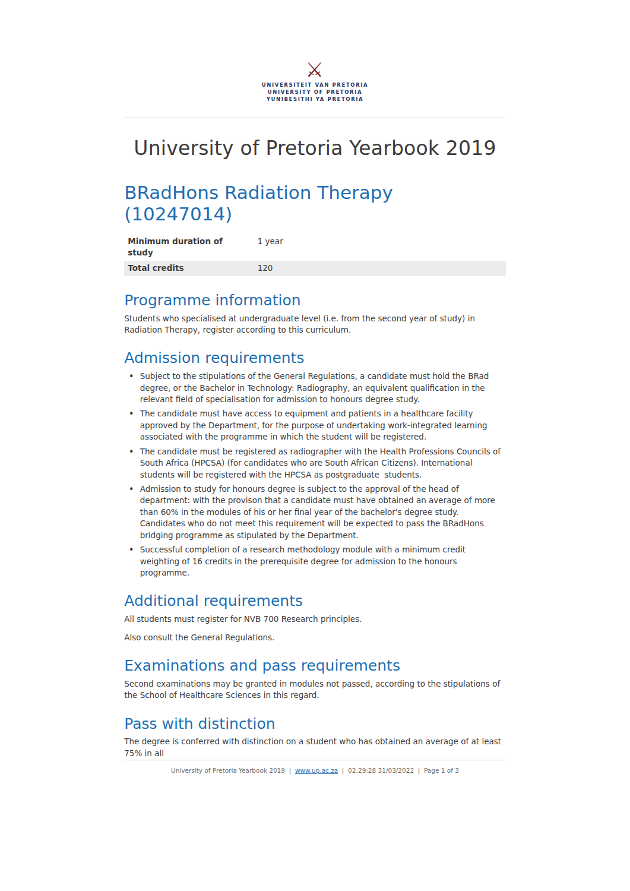⚔
UNIVERSITEIT VAN PRETORIA
UNIVERSITY OF PRETORIA
YUNIBESITHI YA PRETORIA
University of Pretoria Yearbook 2019
BRadHons Radiation Therapy (10247014)
| Minimum duration of study | 1 year |
| Total credits | 120 |
Programme information
Students who specialised at undergraduate level (i.e. from the second year of study) in Radiation Therapy, register according to this curriculum.
Admission requirements
Subject to the stipulations of the General Regulations, a candidate must hold the BRad degree, or the Bachelor in Technology: Radiography, an equivalent qualification in the relevant field of specialisation for admission to honours degree study.
The candidate must have access to equipment and patients in a healthcare facility approved by the Department, for the purpose of undertaking work-integrated learning associated with the programme in which the student will be registered.
The candidate must be registered as radiographer with the Health Professions Councils of South Africa (HPCSA) (for candidates who are South African Citizens). International students will be registered with the HPCSA as postgraduate students.
Admission to study for honours degree is subject to the approval of the head of department: with the provison that a candidate must have obtained an average of more than 60% in the modules of his or her final year of the bachelor's degree study. Candidates who do not meet this requirement will be expected to pass the BRadHons bridging programme as stipulated by the Department.
Successful completion of a research methodology module with a minimum credit weighting of 16 credits in the prerequisite degree for admission to the honours programme.
Additional requirements
All students must register for NVB 700 Research principles.
Also consult the General Regulations.
Examinations and pass requirements
Second examinations may be granted in modules not passed, according to the stipulations of the School of Healthcare Sciences in this regard.
Pass with distinction
The degree is conferred with distinction on a student who has obtained an average of at least 75% in all
University of Pretoria Yearbook 2019 | www.up.ac.za | 02:29:28 31/03/2022 | Page 1 of 3